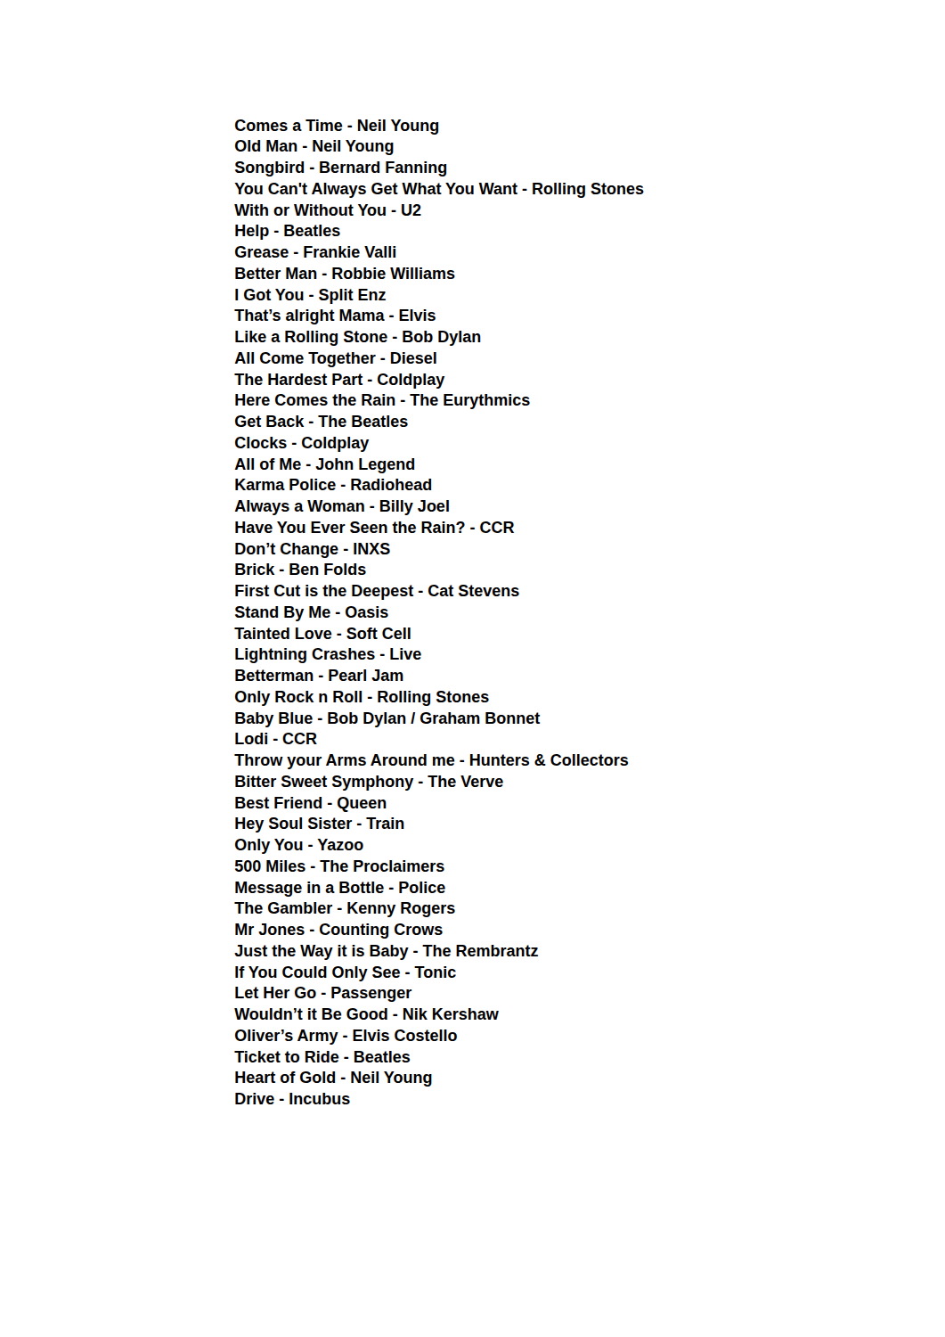Comes a Time - Neil Young
Old Man - Neil Young
Songbird - Bernard Fanning
You Can't Always Get What You Want - Rolling Stones
With or Without You - U2
Help - Beatles
Grease - Frankie Valli
Better Man - Robbie Williams
I Got You - Split Enz
That’s alright Mama - Elvis
Like a Rolling Stone - Bob Dylan
All Come Together - Diesel
The Hardest Part - Coldplay
Here Comes the Rain - The Eurythmics
Get Back - The Beatles
Clocks - Coldplay
All of Me - John Legend
Karma Police - Radiohead
Always a Woman - Billy Joel
Have You Ever Seen the Rain? - CCR
Don’t Change - INXS
Brick - Ben Folds
First Cut is the Deepest - Cat Stevens
Stand By Me - Oasis
Tainted Love - Soft Cell
Lightning Crashes - Live
Betterman - Pearl Jam
Only Rock n Roll - Rolling Stones
Baby Blue - Bob Dylan / Graham Bonnet
Lodi - CCR
Throw your Arms Around me - Hunters & Collectors
Bitter Sweet Symphony - The Verve
Best Friend - Queen
Hey Soul Sister - Train
Only You - Yazoo
500 Miles - The Proclaimers
Message in a Bottle - Police
The Gambler - Kenny Rogers
Mr Jones - Counting Crows
Just the Way it is Baby - The Rembrantz
If You Could Only See - Tonic
Let Her Go - Passenger
Wouldn’t it Be Good - Nik Kershaw
Oliver’s Army - Elvis Costello
Ticket to Ride - Beatles
Heart of Gold - Neil Young
Drive - Incubus